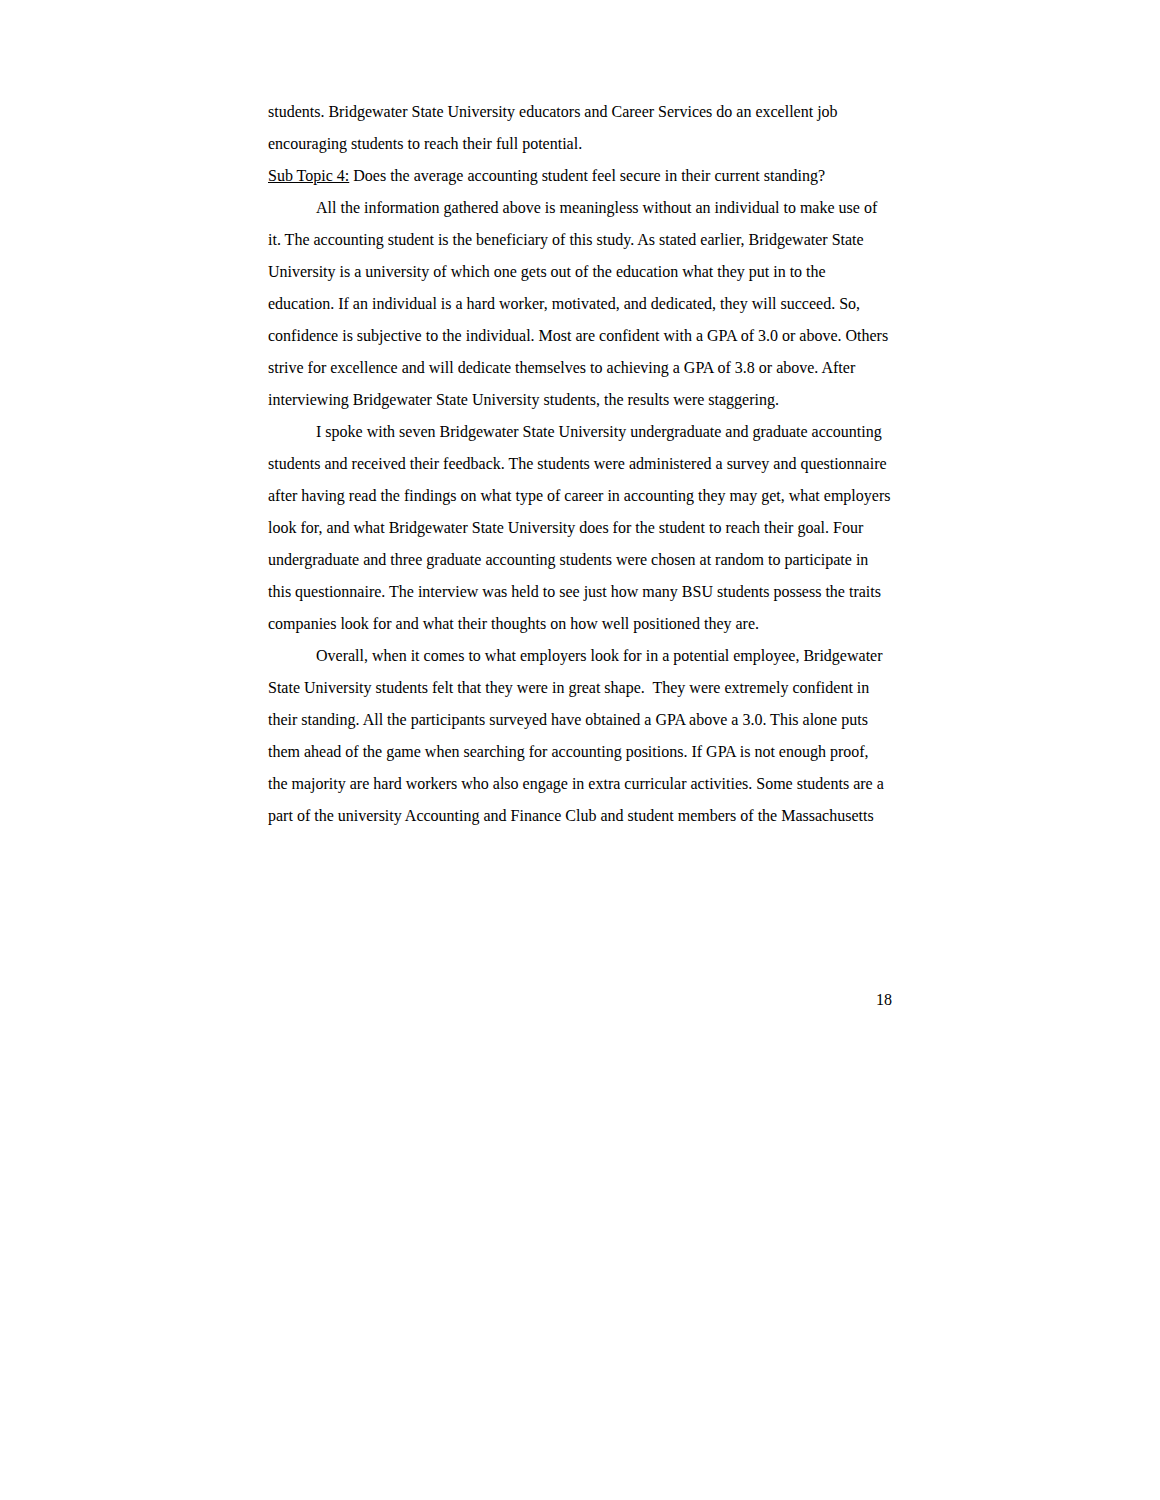students. Bridgewater State University educators and Career Services do an excellent job encouraging students to reach their full potential.
Sub Topic 4: Does the average accounting student feel secure in their current standing?
All the information gathered above is meaningless without an individual to make use of it. The accounting student is the beneficiary of this study. As stated earlier, Bridgewater State University is a university of which one gets out of the education what they put in to the education. If an individual is a hard worker, motivated, and dedicated, they will succeed. So, confidence is subjective to the individual. Most are confident with a GPA of 3.0 or above. Others strive for excellence and will dedicate themselves to achieving a GPA of 3.8 or above. After interviewing Bridgewater State University students, the results were staggering.
I spoke with seven Bridgewater State University undergraduate and graduate accounting students and received their feedback. The students were administered a survey and questionnaire after having read the findings on what type of career in accounting they may get, what employers look for, and what Bridgewater State University does for the student to reach their goal. Four undergraduate and three graduate accounting students were chosen at random to participate in this questionnaire. The interview was held to see just how many BSU students possess the traits companies look for and what their thoughts on how well positioned they are.
Overall, when it comes to what employers look for in a potential employee, Bridgewater State University students felt that they were in great shape. They were extremely confident in their standing. All the participants surveyed have obtained a GPA above a 3.0. This alone puts them ahead of the game when searching for accounting positions. If GPA is not enough proof, the majority are hard workers who also engage in extra curricular activities. Some students are a part of the university Accounting and Finance Club and student members of the Massachusetts
18